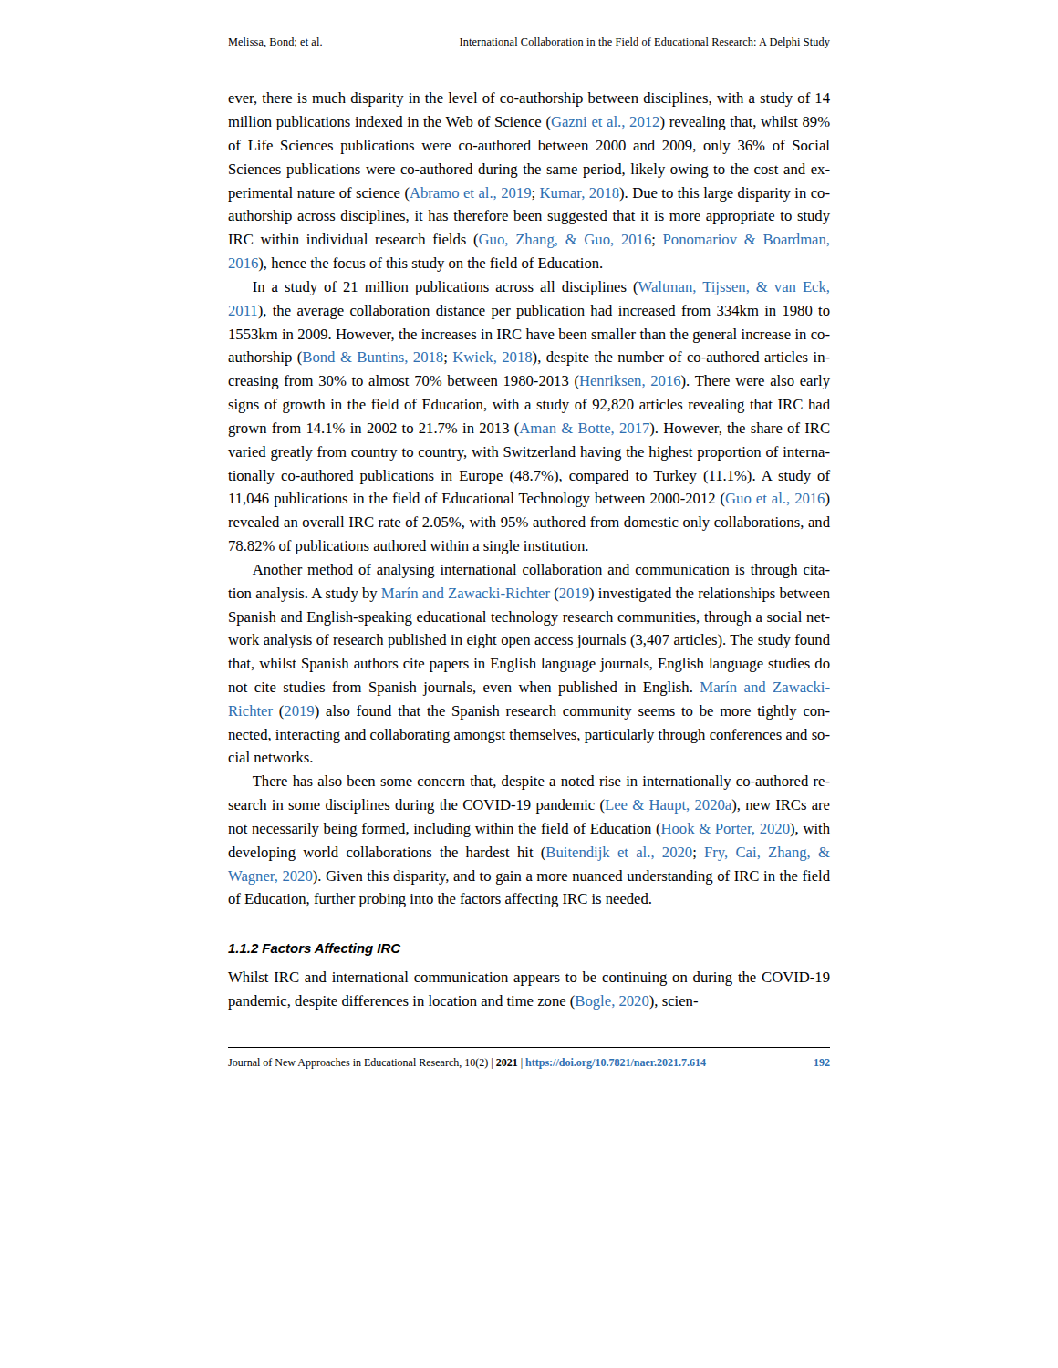Melissa, Bond; et al.
International Collaboration in the Field of Educational Research: A Delphi Study
ever, there is much disparity in the level of co-authorship between disciplines, with a study of 14 million publications indexed in the Web of Science (Gazni et al., 2012) revealing that, whilst 89% of Life Sciences publications were co-authored between 2000 and 2009, only 36% of Social Sciences publications were co-authored during the same period, likely owing to the cost and experimental nature of science (Abramo et al., 2019; Kumar, 2018). Due to this large disparity in co-authorship across disciplines, it has therefore been suggested that it is more appropriate to study IRC within individual research fields (Guo, Zhang, & Guo, 2016; Ponomariov & Boardman, 2016), hence the focus of this study on the field of Education.
In a study of 21 million publications across all disciplines (Waltman, Tijssen, & van Eck, 2011), the average collaboration distance per publication had increased from 334km in 1980 to 1553km in 2009. However, the increases in IRC have been smaller than the general increase in co-authorship (Bond & Buntins, 2018; Kwiek, 2018), despite the number of co-authored articles increasing from 30% to almost 70% between 1980-2013 (Henriksen, 2016). There were also early signs of growth in the field of Education, with a study of 92,820 articles revealing that IRC had grown from 14.1% in 2002 to 21.7% in 2013 (Aman & Botte, 2017). However, the share of IRC varied greatly from country to country, with Switzerland having the highest proportion of internationally co-authored publications in Europe (48.7%), compared to Turkey (11.1%). A study of 11,046 publications in the field of Educational Technology between 2000-2012 (Guo et al., 2016) revealed an overall IRC rate of 2.05%, with 95% authored from domestic only collaborations, and 78.82% of publications authored within a single institution.
Another method of analysing international collaboration and communication is through citation analysis. A study by Marín and Zawacki-Richter (2019) investigated the relationships between Spanish and English-speaking educational technology research communities, through a social network analysis of research published in eight open access journals (3,407 articles). The study found that, whilst Spanish authors cite papers in English language journals, English language studies do not cite studies from Spanish journals, even when published in English. Marín and Zawacki-Richter (2019) also found that the Spanish research community seems to be more tightly connected, interacting and collaborating amongst themselves, particularly through conferences and social networks.
There has also been some concern that, despite a noted rise in internationally co-authored research in some disciplines during the COVID-19 pandemic (Lee & Haupt, 2020a), new IRCs are not necessarily being formed, including within the field of Education (Hook & Porter, 2020), with developing world collaborations the hardest hit (Buitendijk et al., 2020; Fry, Cai, Zhang, & Wagner, 2020). Given this disparity, and to gain a more nuanced understanding of IRC in the field of Education, further probing into the factors affecting IRC is needed.
1.1.2 Factors Affecting IRC
Whilst IRC and international communication appears to be continuing on during the COVID-19 pandemic, despite differences in location and time zone (Bogle, 2020), scien-
Journal of New Approaches in Educational Research, 10(2) | 2021 | https://doi.org/10.7821/naer.2021.7.614
192